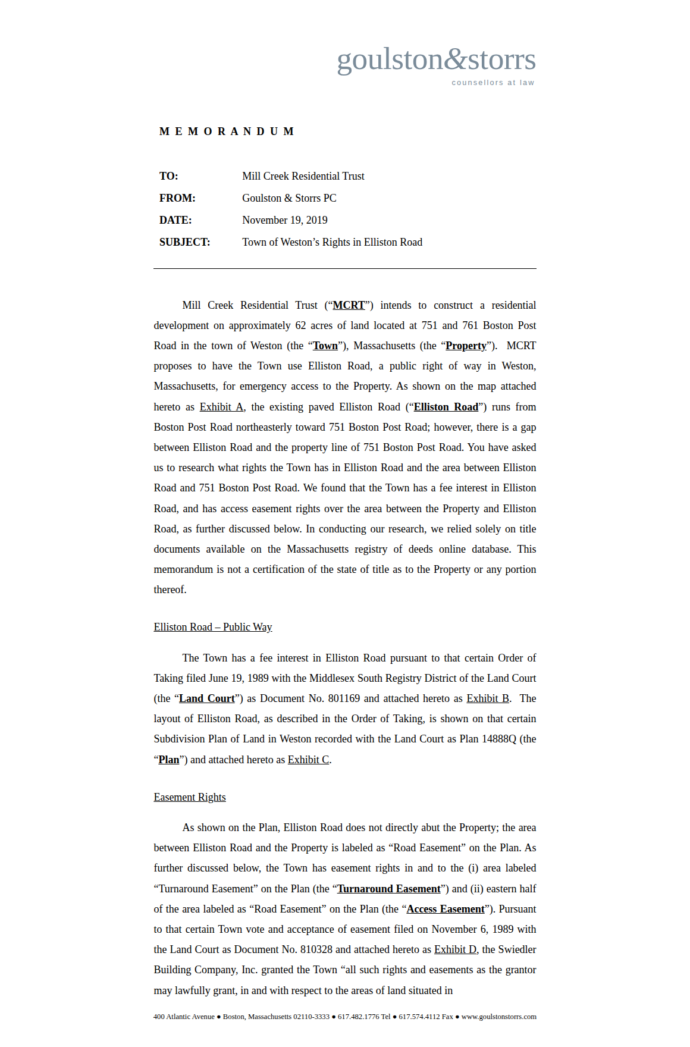goulston&storrs
counsellors at law
M E M O R A N D U M
| TO: | Mill Creek Residential Trust |
| FROM: | Goulston & Storrs PC |
| DATE: | November 19, 2019 |
| SUBJECT: | Town of Weston’s Rights in Elliston Road |
Mill Creek Residential Trust (“MCRT”) intends to construct a residential development on approximately 62 acres of land located at 751 and 761 Boston Post Road in the town of Weston (the “Town”), Massachusetts (the “Property”). MCRT proposes to have the Town use Elliston Road, a public right of way in Weston, Massachusetts, for emergency access to the Property. As shown on the map attached hereto as Exhibit A, the existing paved Elliston Road (“Elliston Road”) runs from Boston Post Road northeasterly toward 751 Boston Post Road; however, there is a gap between Elliston Road and the property line of 751 Boston Post Road. You have asked us to research what rights the Town has in Elliston Road and the area between Elliston Road and 751 Boston Post Road. We found that the Town has a fee interest in Elliston Road, and has access easement rights over the area between the Property and Elliston Road, as further discussed below. In conducting our research, we relied solely on title documents available on the Massachusetts registry of deeds online database. This memorandum is not a certification of the state of title as to the Property or any portion thereof.
Elliston Road – Public Way
The Town has a fee interest in Elliston Road pursuant to that certain Order of Taking filed June 19, 1989 with the Middlesex South Registry District of the Land Court (the “Land Court”) as Document No. 801169 and attached hereto as Exhibit B. The layout of Elliston Road, as described in the Order of Taking, is shown on that certain Subdivision Plan of Land in Weston recorded with the Land Court as Plan 14888Q (the “Plan”) and attached hereto as Exhibit C.
Easement Rights
As shown on the Plan, Elliston Road does not directly abut the Property; the area between Elliston Road and the Property is labeled as “Road Easement” on the Plan. As further discussed below, the Town has easement rights in and to the (i) area labeled “Turnaround Easement” on the Plan (the “Turnaround Easement”) and (ii) eastern half of the area labeled as “Road Easement” on the Plan (the “Access Easement”). Pursuant to that certain Town vote and acceptance of easement filed on November 6, 1989 with the Land Court as Document No. 810328 and attached hereto as Exhibit D, the Swiedler Building Company, Inc. granted the Town “all such rights and easements as the grantor may lawfully grant, in and with respect to the areas of land situated in
400 Atlantic Avenue ● Boston, Massachusetts 02110-3333 ● 617.482.1776 Tel ● 617.574.4112 Fax ● www.goulstonstorrs.com